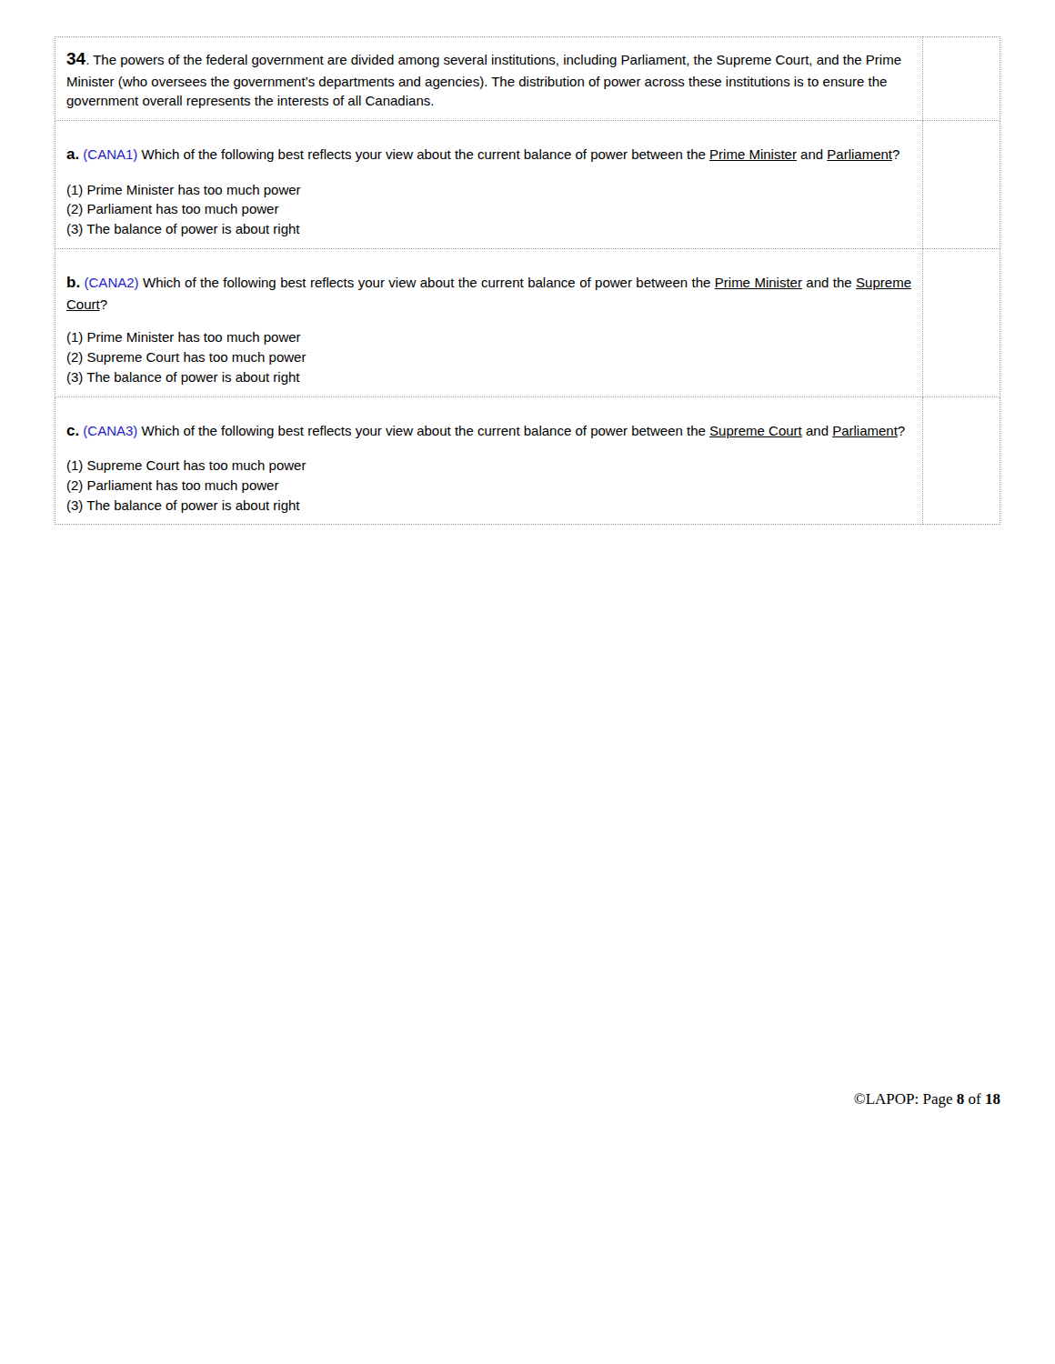| 34 . The powers of the federal government are divided among several institutions, including Parliament, the Supreme Court, and the Prime Minister (who oversees the government’s departments and agencies). The distribution of power across these institutions is to ensure the government overall represents the interests of all Canadians. | |
| a. (CANA1) Which of the following best reflects your view about the current balance of power between the Prime Minister and Parliament ? (1) Prime Minister has too much power (2) Parliament has too much power (3) The balance of power is about right | |
| b. (CANA2) Which of the following best reflects your view about the current balance of power between the Prime Minister and the Supreme Court ? (1) Prime Minister has too much power (2) Supreme Court has too much power (3) The balance of power is about right | |
| c. (CANA3) Which of the following best reflects your view about the current balance of power between the Supreme Court and Parliament ? (1) Supreme Court has too much power (2) Parliament has too much power (3) The balance of power is about right | |
©LAPOP: Page 8 of 18